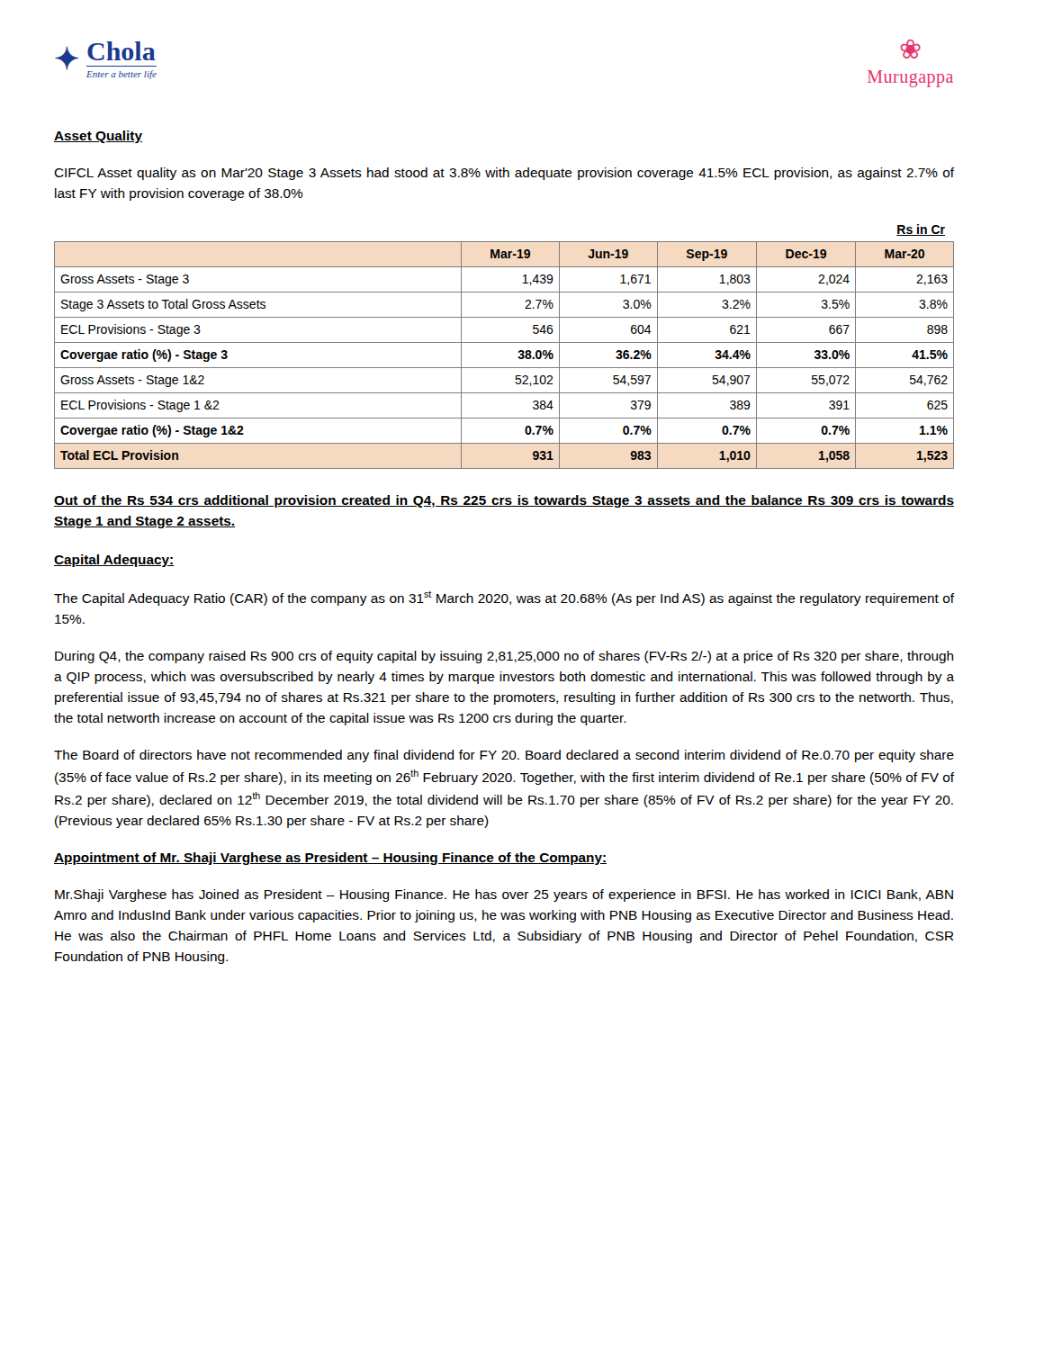✦ Chola
Enter a better life
❀
Murugappa
Asset Quality
CIFCL Asset quality as on Mar'20 Stage 3 Assets had stood at 3.8% with adequate provision coverage 41.5% ECL provision, as against 2.7% of last FY with provision coverage of 38.0%
Rs in Cr
| | Mar-19 | Jun-19 | Sep-19 | Dec-19 | Mar-20 |
| --- | --- | --- | --- | --- | --- |
| Gross Assets - Stage 3 | 1,439 | 1,671 | 1,803 | 2,024 | 2,163 |
| Stage 3 Assets to Total Gross Assets | 2.7% | 3.0% | 3.2% | 3.5% | 3.8% |
| ECL Provisions - Stage 3 | 546 | 604 | 621 | 667 | 898 |
| Covergae ratio (%) - Stage 3 | 38.0% | 36.2% | 34.4% | 33.0% | 41.5% |
| Gross Assets - Stage 1&2 | 52,102 | 54,597 | 54,907 | 55,072 | 54,762 |
| ECL Provisions - Stage 1 &2 | 384 | 379 | 389 | 391 | 625 |
| Covergae ratio (%) - Stage 1&2 | 0.7% | 0.7% | 0.7% | 0.7% | 1.1% |
| Total ECL Provision | 931 | 983 | 1,010 | 1,058 | 1,523 |
Out of the Rs 534 crs additional provision created in Q4, Rs 225 crs is towards Stage 3 assets and the balance Rs 309 crs is towards Stage 1 and Stage 2 assets.
Capital Adequacy:
The Capital Adequacy Ratio (CAR) of the company as on 31st March 2020, was at 20.68% (As per Ind AS) as against the regulatory requirement of 15%.
During Q4, the company raised Rs 900 crs of equity capital by issuing 2,81,25,000 no of shares (FV-Rs 2/-) at a price of Rs 320 per share, through a QIP process, which was oversubscribed by nearly 4 times by marque investors both domestic and international. This was followed through by a preferential issue of 93,45,794 no of shares at Rs.321 per share to the promoters, resulting in further addition of Rs 300 crs to the networth. Thus, the total networth increase on account of the capital issue was Rs 1200 crs during the quarter.
The Board of directors have not recommended any final dividend for FY 20. Board declared a second interim dividend of Re.0.70 per equity share (35% of face value of Rs.2 per share), in its meeting on 26th February 2020. Together, with the first interim dividend of Re.1 per share (50% of FV of Rs.2 per share), declared on 12th December 2019, the total dividend will be Rs.1.70 per share (85% of FV of Rs.2 per share) for the year FY 20. (Previous year declared 65% Rs.1.30 per share - FV at Rs.2 per share)
Appointment of Mr. Shaji Varghese as President – Housing Finance of the Company:
Mr.Shaji Varghese has Joined as President – Housing Finance. He has over 25 years of experience in BFSI. He has worked in ICICI Bank, ABN Amro and IndusInd Bank under various capacities. Prior to joining us, he was working with PNB Housing as Executive Director and Business Head. He was also the Chairman of PHFL Home Loans and Services Ltd, a Subsidiary of PNB Housing and Director of Pehel Foundation, CSR Foundation of PNB Housing.